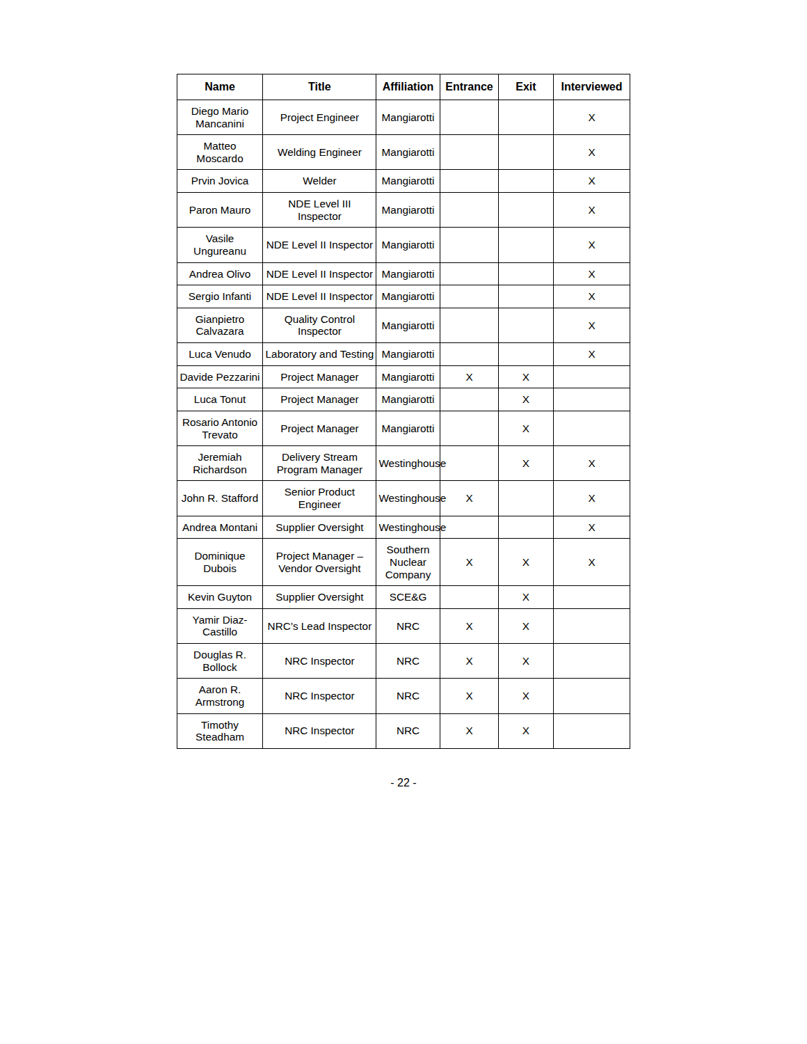| Name | Title | Affiliation | Entrance | Exit | Interviewed |
| --- | --- | --- | --- | --- | --- |
| Diego Mario Mancanini | Project Engineer | Mangiarotti | | | X |
| Matteo Moscardo | Welding Engineer | Mangiarotti | | | X |
| Prvin Jovica | Welder | Mangiarotti | | | X |
| Paron Mauro | NDE Level III Inspector | Mangiarotti | | | X |
| Vasile Ungureanu | NDE Level II Inspector | Mangiarotti | | | X |
| Andrea Olivo | NDE Level II Inspector | Mangiarotti | | | X |
| Sergio Infanti | NDE Level II Inspector | Mangiarotti | | | X |
| Gianpietro Calvazara | Quality Control Inspector | Mangiarotti | | | X |
| Luca Venudo | Laboratory and Testing | Mangiarotti | | | X |
| Davide Pezzarini | Project Manager | Mangiarotti | X | X | |
| Luca Tonut | Project Manager | Mangiarotti | | X | |
| Rosario Antonio Trevato | Project Manager | Mangiarotti | | X | |
| Jeremiah Richardson | Delivery Stream Program Manager | Westinghouse | | X | X |
| John R. Stafford | Senior Product Engineer | Westinghouse | X | | X |
| Andrea Montani | Supplier Oversight | Westinghouse | | | X |
| Dominique Dubois | Project Manager – Vendor Oversight | Southern Nuclear Company | X | X | X |
| Kevin Guyton | Supplier Oversight | SCE&G | | X | |
| Yamir Diaz-Castillo | NRC’s Lead Inspector | NRC | X | X | |
| Douglas R. Bollock | NRC Inspector | NRC | X | X | |
| Aaron R. Armstrong | NRC Inspector | NRC | X | X | |
| Timothy Steadham | NRC Inspector | NRC | X | X | |
- 22 -